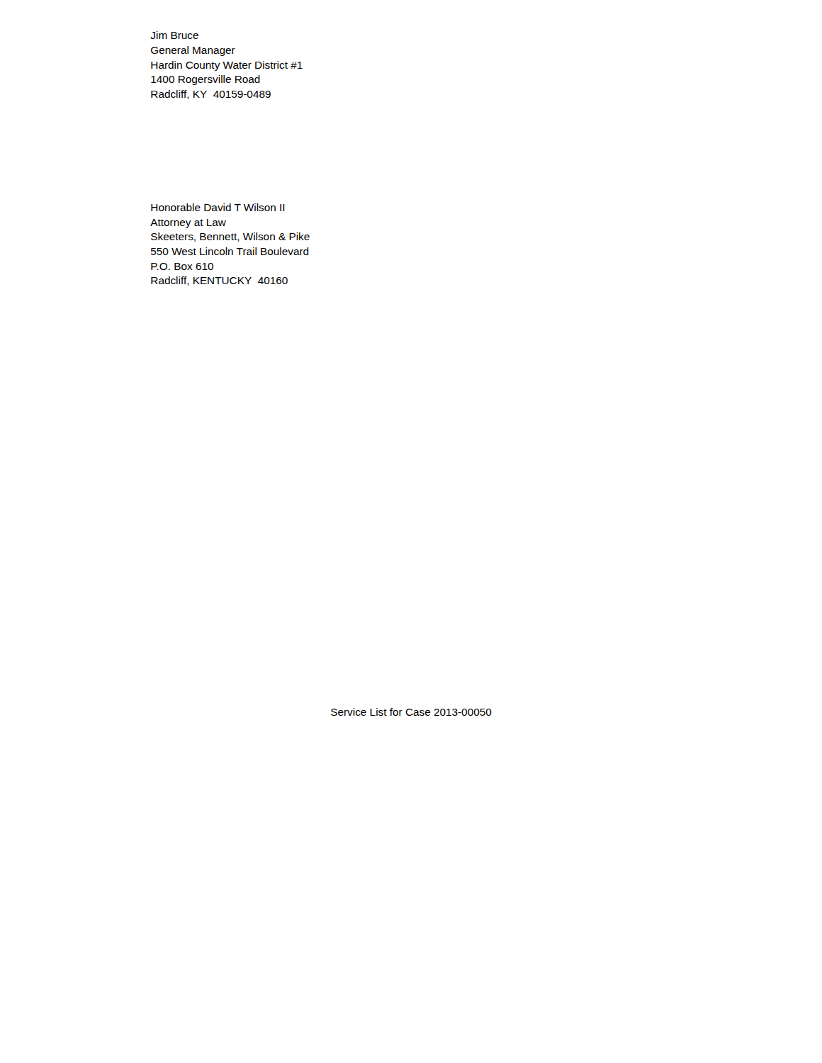Jim Bruce
General Manager
Hardin County Water District #1
1400 Rogersville Road
Radcliff, KY 40159-0489
Honorable David T Wilson II
Attorney at Law
Skeeters, Bennett, Wilson & Pike
550 West Lincoln Trail Boulevard
P.O. Box 610
Radcliff, KENTUCKY 40160
Service List for Case 2013-00050